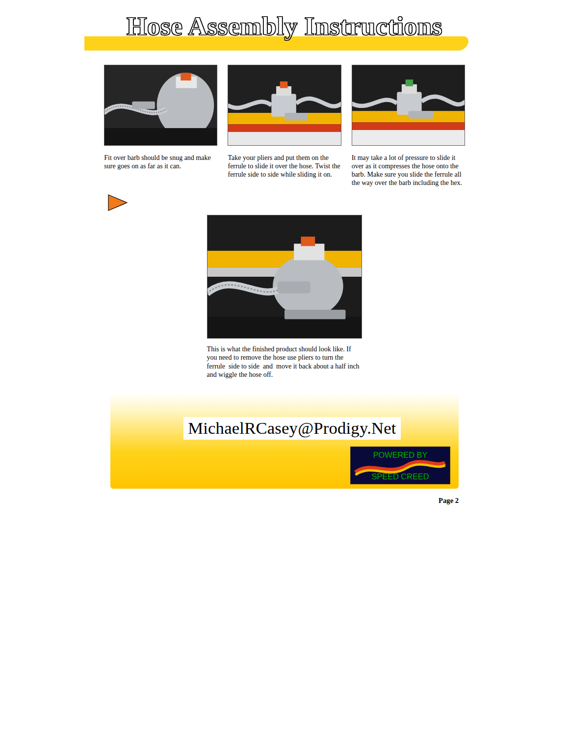Hose Assembly Instructions
Fit over barb should be snug and make sure goes on as far as it can.
Take your pliers and put them on the ferrule to slide it over the hose. Twist the ferrule side to side while sliding it on.
It may take a lot of pressure to slide it over as it compresses the hose onto the barb. Make sure you slide the ferrule all the way over the barb including the hex.
This is what the finished product should look like. If you need to remove the hose use pliers to turn the ferrule side to side and move it back about a half inch and wiggle the hose off.
MichaelRCasey@Prodigy.Net
Page 2